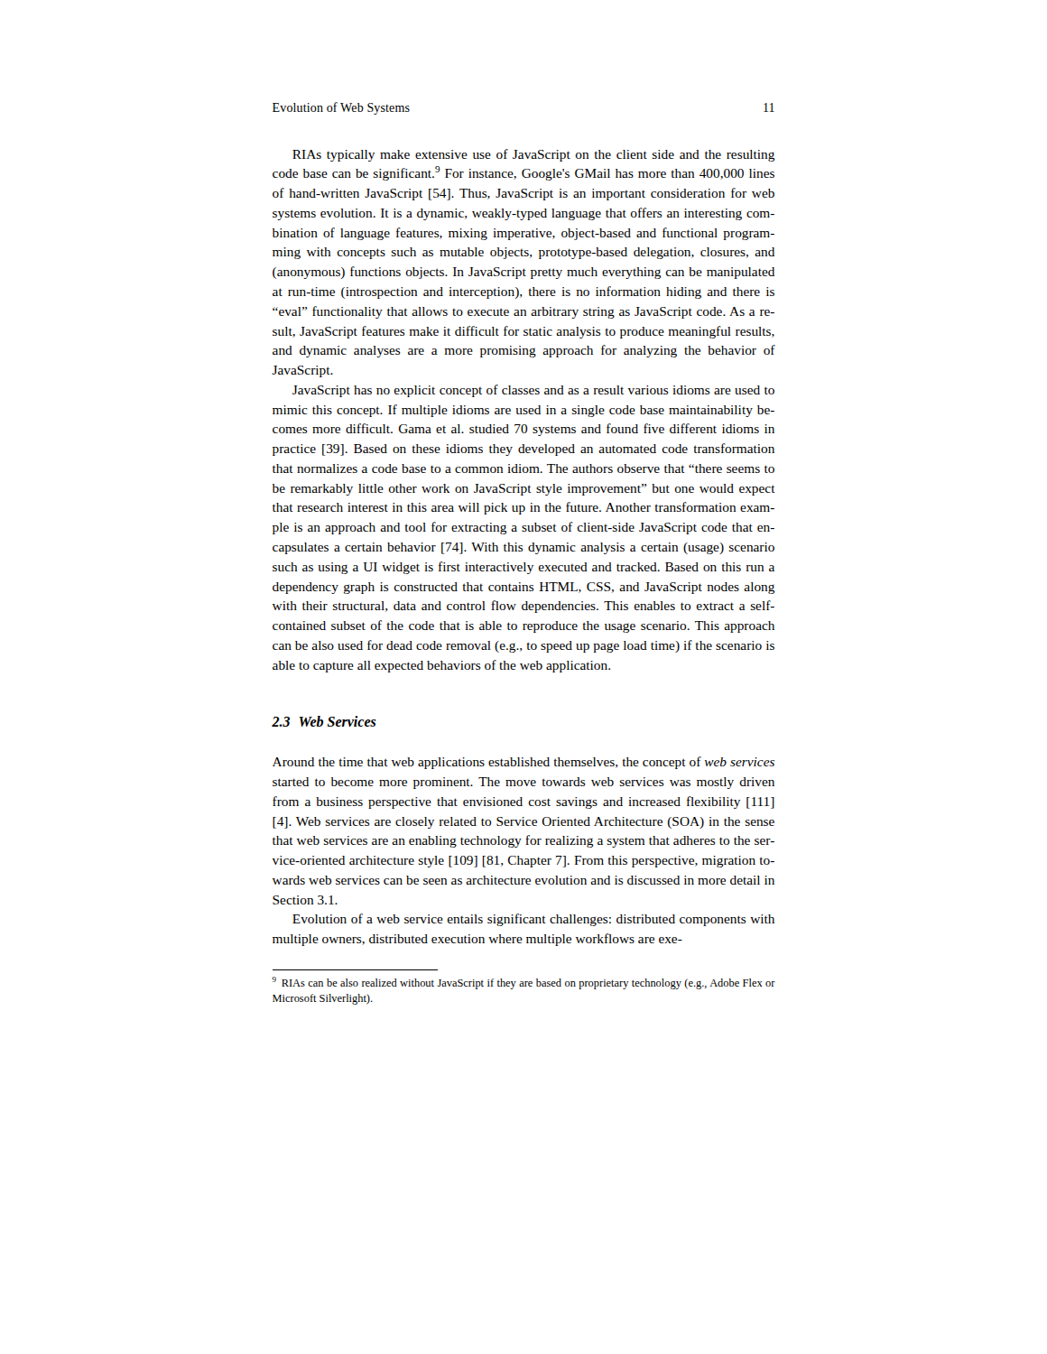Evolution of Web Systems 11
RIAs typically make extensive use of JavaScript on the client side and the resulting code base can be significant.9 For instance, Google's GMail has more than 400,000 lines of hand-written JavaScript [54]. Thus, JavaScript is an important consideration for web systems evolution. It is a dynamic, weakly-typed language that offers an interesting combination of language features, mixing imperative, object-based and functional programming with concepts such as mutable objects, prototype-based delegation, closures, and (anonymous) functions objects. In JavaScript pretty much everything can be manipulated at run-time (introspection and interception), there is no information hiding and there is “eval” functionality that allows to execute an arbitrary string as JavaScript code. As a result, JavaScript features make it difficult for static analysis to produce meaningful results, and dynamic analyses are a more promising approach for analyzing the behavior of JavaScript.
JavaScript has no explicit concept of classes and as a result various idioms are used to mimic this concept. If multiple idioms are used in a single code base maintainability becomes more difficult. Gama et al. studied 70 systems and found five different idioms in practice [39]. Based on these idioms they developed an automated code transformation that normalizes a code base to a common idiom. The authors observe that “there seems to be remarkably little other work on JavaScript style improvement” but one would expect that research interest in this area will pick up in the future. Another transformation example is an approach and tool for extracting a subset of client-side JavaScript code that encapsulates a certain behavior [74]. With this dynamic analysis a certain (usage) scenario such as using a UI widget is first interactively executed and tracked. Based on this run a dependency graph is constructed that contains HTML, CSS, and JavaScript nodes along with their structural, data and control flow dependencies. This enables to extract a self-contained subset of the code that is able to reproduce the usage scenario. This approach can be also used for dead code removal (e.g., to speed up page load time) if the scenario is able to capture all expected behaviors of the web application.
2.3 Web Services
Around the time that web applications established themselves, the concept of web services started to become more prominent. The move towards web services was mostly driven from a business perspective that envisioned cost savings and increased flexibility [111] [4]. Web services are closely related to Service Oriented Architecture (SOA) in the sense that web services are an enabling technology for realizing a system that adheres to the service-oriented architecture style [109] [81, Chapter 7]. From this perspective, migration towards web services can be seen as architecture evolution and is discussed in more detail in Section 3.1.
Evolution of a web service entails significant challenges: distributed components with multiple owners, distributed execution where multiple workflows are exe-
9 RIAs can be also realized without JavaScript if they are based on proprietary technology (e.g., Adobe Flex or Microsoft Silverlight).